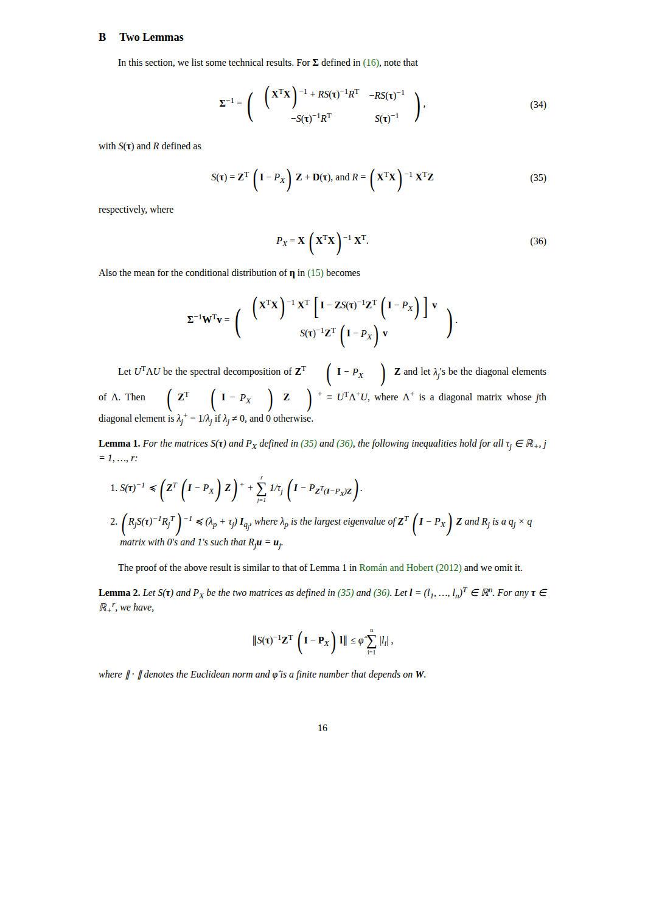BTwo Lemmas
In this section, we list some technical results. For Σ defined in (16), note that
Σ−1 = (
| ( X T X ) −1 + RS ( τ ) −1 R T | − RS ( τ ) −1 |
| − S ( τ ) −1 R T | S ( τ ) −1 |
), (34)
with S(τ) and R defined as
S(τ) = ZT (I − PX) Z + D(τ), and R = (XTX)−1 XTZ (35)
respectively, where
PX = X (XTX)−1 XT. (36)
Also the mean for the conditional distribution of η in (15) becomes
Σ−1WTv = (
| ( X T X ) −1 X T [ I − Z S ( τ ) −1 Z T ( I − P X ) ] v |
| S ( τ ) −1 Z T ( I − P X ) v |
).
Let UTΛU be the spectral decomposition of ZT (I − PX) Z and let λj's be the diagonal elements of Λ. Then (ZT (I − PX) Z)+ ≡ UTΛ+U, where Λ+ is a diagonal matrix whose jth diagonal element is λj+ = 1/λj if λj ≠ 0, and 0 otherwise.
Lemma 1. For the matrices S(τ) and PX defined in (35) and (36), the following inequalities hold for all τj ∈ ℝ+, j = 1, …, r:
S(τ)−1 ≼ (ZT (I − PX) Z)+ + r∑j=1 1/τj (I − PZT(I−PX)Z).
(RjS(τ)−1RjT)−1 ≼ (λp + τj) Iqj, where λp is the largest eigenvalue of ZT (I − PX) Z and Rj is a qj × q matrix with 0's and 1's such that Rj u = uj.
The proof of the above result is similar to that of Lemma 1 in Román and Hobert (2012) and we omit it.
Lemma 2. Let S(τ) and PX be the two matrices as defined in (35) and (36). Let l = (l1, …, ln)T ∈ ℝn. For any τ ∈ ℝ+r, we have,
∥S(τ)−1ZT (I − PX) l∥ ≤ φ̂ n∑i=1 |li| ,
where ∥ · ∥ denotes the Euclidean norm and φ̂ is a finite number that depends on W.
16